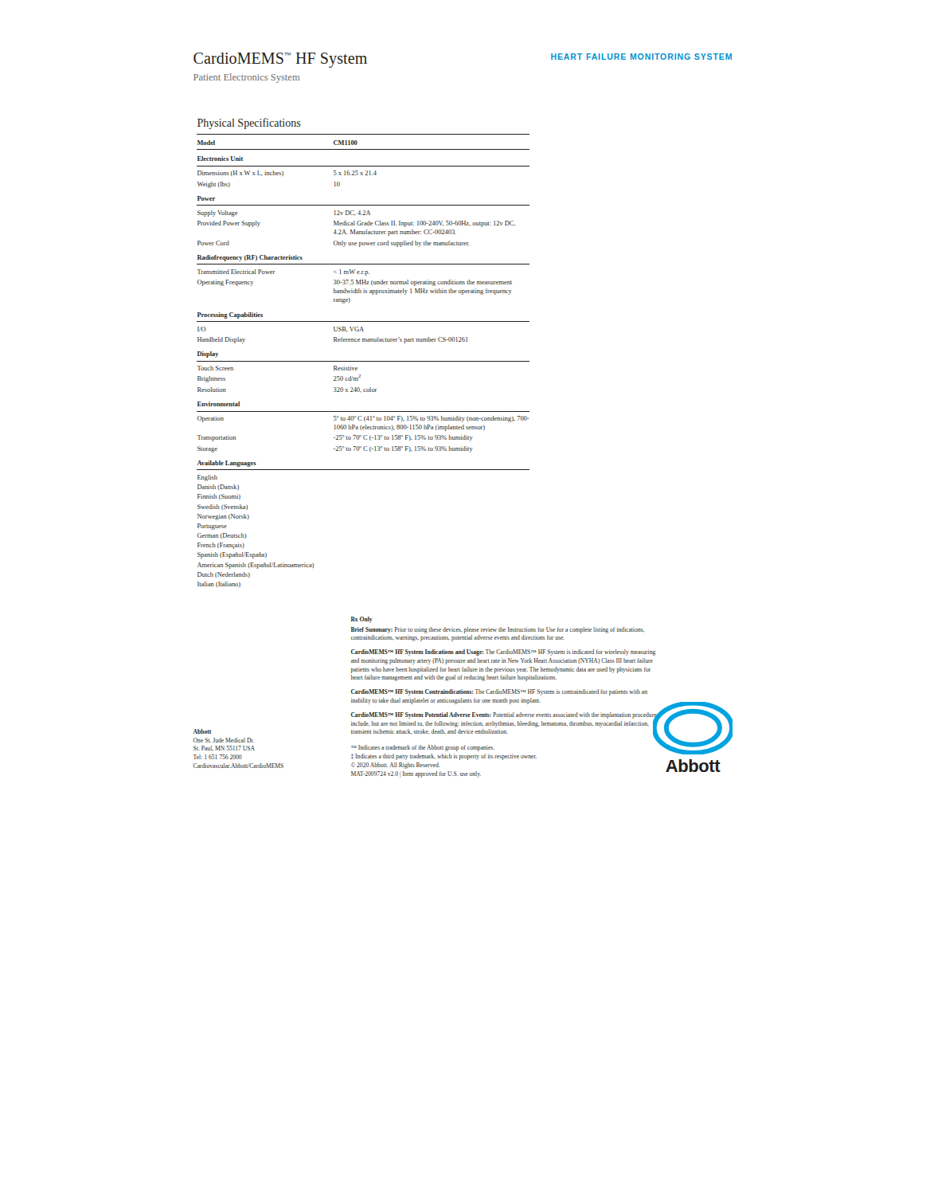CardioMEMS™ HF System
Patient Electronics System
Heart Failure Monitoring System
Physical Specifications
| Model | CM1100 |
| Electronics Unit |
| Dimensions (H x W x L, inches) | 5 x 16.25 x 21.4 |
| Weight (lbs) | 10 |
| Power |
| Supply Voltage | 12v DC, 4.2A |
| Provided Power Supply | Medical Grade Class II. Input: 100-240V, 50-60Hz, output: 12v DC, 4.2A. Manufacturer part number: CC-002403. |
| Power Cord | Only use power cord supplied by the manufacturer. |
| Radiofrequency (RF) Characteristics |
| Transmitted Electrical Power | < 1 mW e.r.p. |
| Operating Frequency | 30-37.5 MHz (under normal operating conditions the measurement bandwidth is approximately 1 MHz within the operating frequency range) |
| Processing Capabilities |
| I/O | USB, VGA |
| Handheld Display | Reference manufacturer’s part number CS-001261 |
| Display |
| Touch Screen | Resistive |
| Brightness | 250 cd/m 2 |
| Resolution | 320 x 240, color |
| Environmental |
| Operation | 5º to 40º C (41º to 104º F), 15% to 93% humidity (non-condensing), 700-1060 hPa (electronics), 800-1150 hPa (implanted sensor) |
| Transportation | -25º to 70º C (-13º to 158º F), 15% to 93% humidity |
| Storage | -25º to 70º C (-13º to 158º F), 15% to 93% humidity |
| Available Languages |
| English Danish (Dansk) Finnish (Suomi) Swedish (Svenska) Norwegian (Norsk) Portuguese German (Deutsch) French (Français) Spanish (Español/España) American Spanish (Español/Latinoamerica) Dutch (Nederlands) Italian (Italiano) |
Rx Only
Brief Summary: Prior to using these devices, please review the Instructions for Use for a complete listing of indications, contraindications, warnings, precautions, potential adverse events and directions for use.
CardioMEMS™ HF System Indications and Usage: The CardioMEMS™ HF System is indicated for wirelessly measuring and monitoring pulmonary artery (PA) pressure and heart rate in New York Heart Association (NYHA) Class III heart failure patients who have been hospitalized for heart failure in the previous year. The hemodynamic data are used by physicians for heart failure management and with the goal of reducing heart failure hospitalizations.
CardioMEMS™ HF System Contraindications: The CardioMEMS™ HF System is contraindicated for patients with an inability to take dual antiplatelet or anticoagulants for one month post implant.
CardioMEMS™ HF System Potential Adverse Events: Potential adverse events associated with the implantation procedure include, but are not limited to, the following: infection, arrhythmias, bleeding, hematoma, thrombus, myocardial infarction, transient ischemic attack, stroke, death, and device embolization.
™ Indicates a trademark of the Abbott group of companies.
‡ Indicates a third party trademark, which is property of its respective owner.
© 2020 Abbott. All Rights Reserved.
MAT-2009724 v2.0 | Item approved for U.S. use only.
Abbott
One St. Jude Medical Dr.
St. Paul, MN 55117 USA
Tel: 1 651 756 2000
Cardiovascular.Abbott/CardioMEMS
Abbott